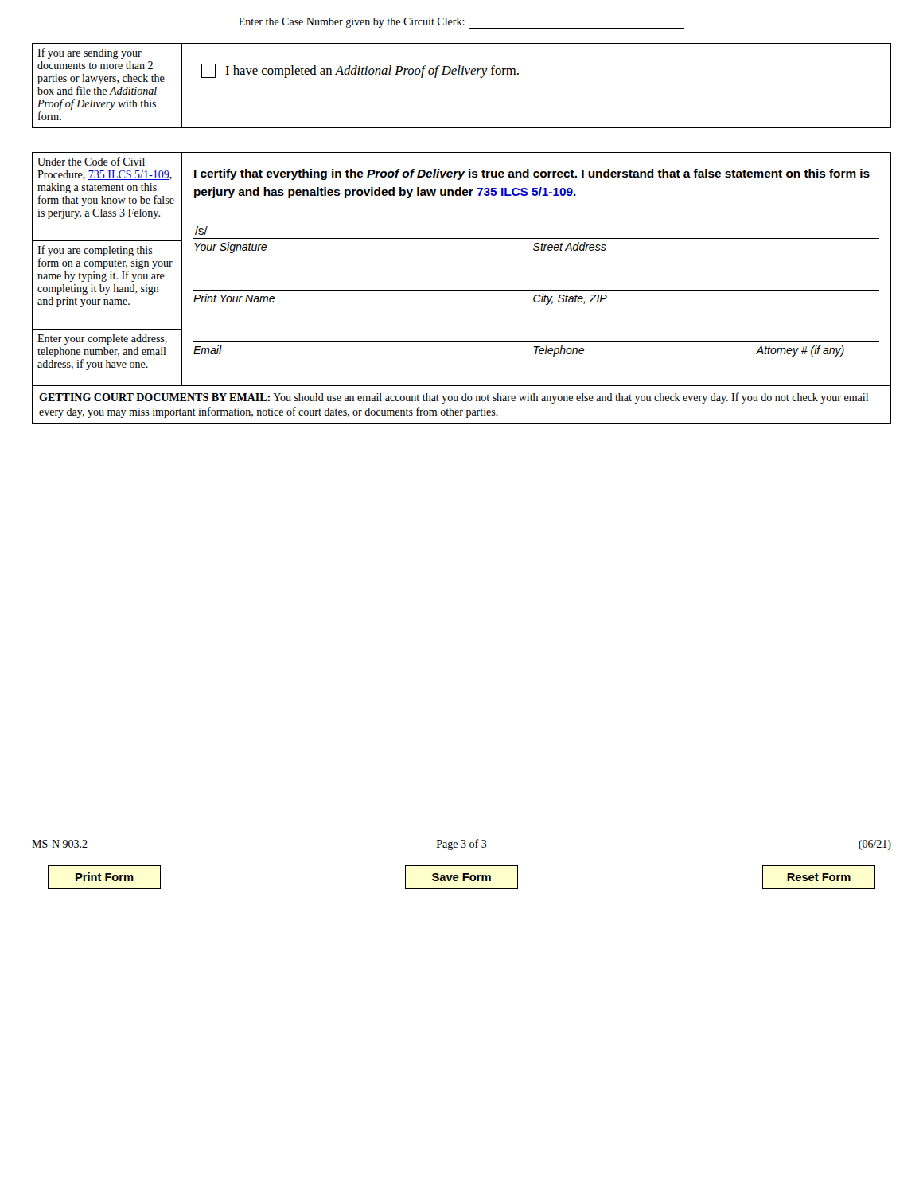Enter the Case Number given by the Circuit Clerk:
| If you are sending your documents to more than 2 parties or lawyers, check the box and file the Additional Proof of Delivery with this form. | I have completed an Additional Proof of Delivery form. |
| Under the Code of Civil Procedure, 735 ILCS 5/1-109 , making a statement on this form that you know to be false is perjury, a Class 3 Felony. | I certify that everything in the Proof of Delivery is true and correct. I understand that a false statement on this form is perjury and has penalties provided by law under 735 ILCS 5/1-109 . / /s/ Your Signature / Street Address / / Print Your Name / City, State, ZIP / / Email / / Telephone / Attorney # (if any) / / |
| If you are completing this form on a computer, sign your name by typing it. If you are completing it by hand, sign and print your name. |
| Enter your complete address, telephone number, and email address, if you have one. |
GETTING COURT DOCUMENTS BY EMAIL: You should use an email account that you do not share with anyone else and that you check every day. If you do not check your email every day, you may miss important information, notice of court dates, or documents from other parties.
MS-N 903.2 Page 3 of 3 (06/21)
Print Form
Save Form
Reset Form